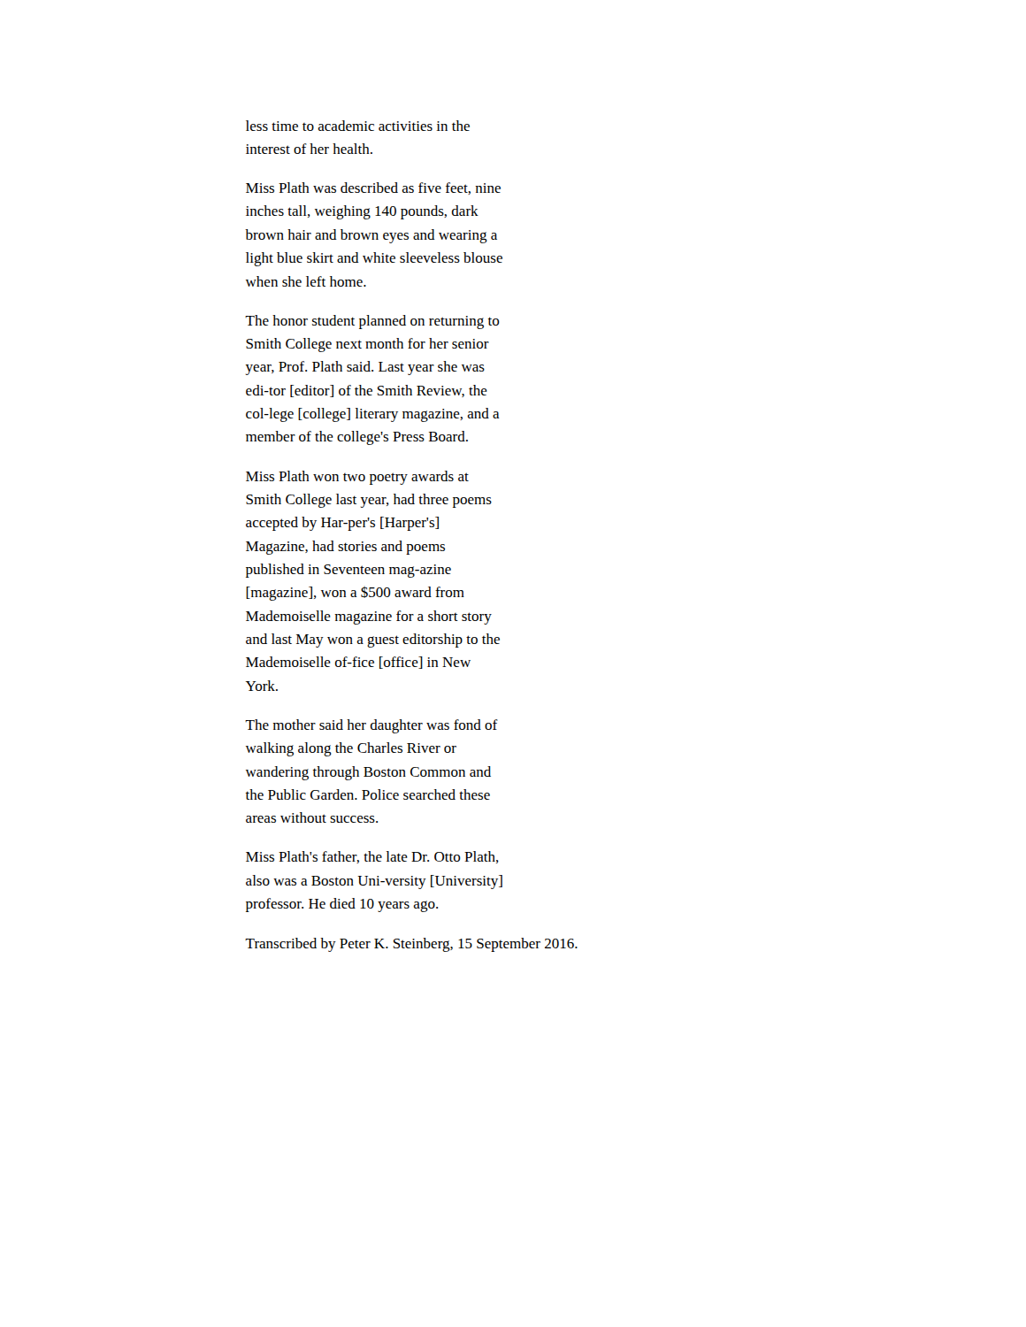less time to academic activities in the interest of her health.
Miss Plath was described as five feet, nine inches tall, weighing 140 pounds, dark brown hair and brown eyes and wearing a light blue skirt and white sleeveless blouse when she left home.
The honor student planned on returning to Smith College next month for her senior year, Prof. Plath said. Last year she was edi-tor [editor] of the Smith Review, the col-lege [college] literary magazine, and a member of the college's Press Board.
Miss Plath won two poetry awards at Smith College last year, had three poems accepted by Har-per's [Harper's] Magazine, had stories and poems published in Seventeen mag-azine [magazine], won a $500 award from Mademoiselle magazine for a short story and last May won a guest editorship to the Mademoiselle of-fice [office] in New York.
The mother said her daughter was fond of walking along the Charles River or wandering through Boston Common and the Public Garden. Police searched these areas without success.
Miss Plath's father, the late Dr. Otto Plath, also was a Boston Uni-versity [University] professor. He died 10 years ago.
Transcribed by Peter K. Steinberg, 15 September 2016.